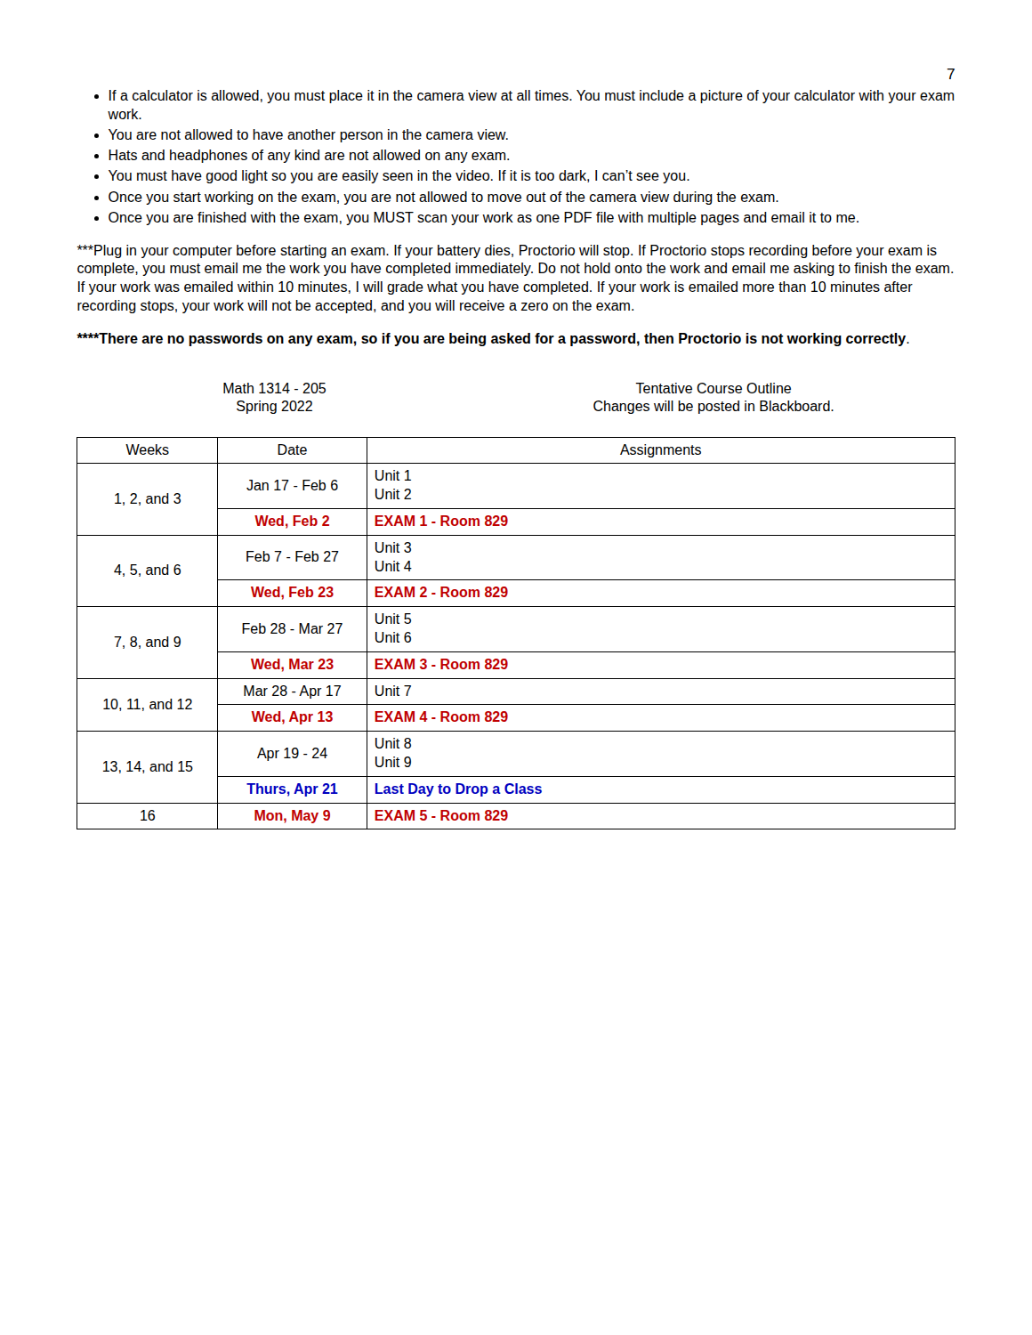7
If a calculator is allowed, you must place it in the camera view at all times. You must include a picture of your calculator with your exam work.
You are not allowed to have another person in the camera view.
Hats and headphones of any kind are not allowed on any exam.
You must have good light so you are easily seen in the video. If it is too dark, I can’t see you.
Once you start working on the exam, you are not allowed to move out of the camera view during the exam.
Once you are finished with the exam, you MUST scan your work as one PDF file with multiple pages and email it to me.
***Plug in your computer before starting an exam. If your battery dies, Proctorio will stop. If Proctorio stops recording before your exam is complete, you must email me the work you have completed immediately. Do not hold onto the work and email me asking to finish the exam. If your work was emailed within 10 minutes, I will grade what you have completed. If your work is emailed more than 10 minutes after recording stops, your work will not be accepted, and you will receive a zero on the exam.
****There are no passwords on any exam, so if you are being asked for a password, then Proctorio is not working correctly.
Math 1314 - 205
Spring 2022
Tentative Course Outline
Changes will be posted in Blackboard.
| Weeks | Date | Assignments |
| --- | --- | --- |
| 1, 2, and 3 | Jan 17 - Feb 6 | Unit 1 Unit 2 |
| Wed, Feb 2 | EXAM 1 - Room 829 |
| 4, 5, and 6 | Feb 7 - Feb 27 | Unit 3 Unit 4 |
| Wed, Feb 23 | EXAM 2 - Room 829 |
| 7, 8, and 9 | Feb 28 - Mar 27 | Unit 5 Unit 6 |
| Wed, Mar 23 | EXAM 3 - Room 829 |
| 10, 11, and 12 | Mar 28 - Apr 17 | Unit 7 |
| Wed, Apr 13 | EXAM 4 - Room 829 |
| 13, 14, and 15 | Apr 19 - 24 | Unit 8 Unit 9 |
| Thurs, Apr 21 | Last Day to Drop a Class |
| 16 | Mon, May 9 | EXAM 5 - Room 829 |